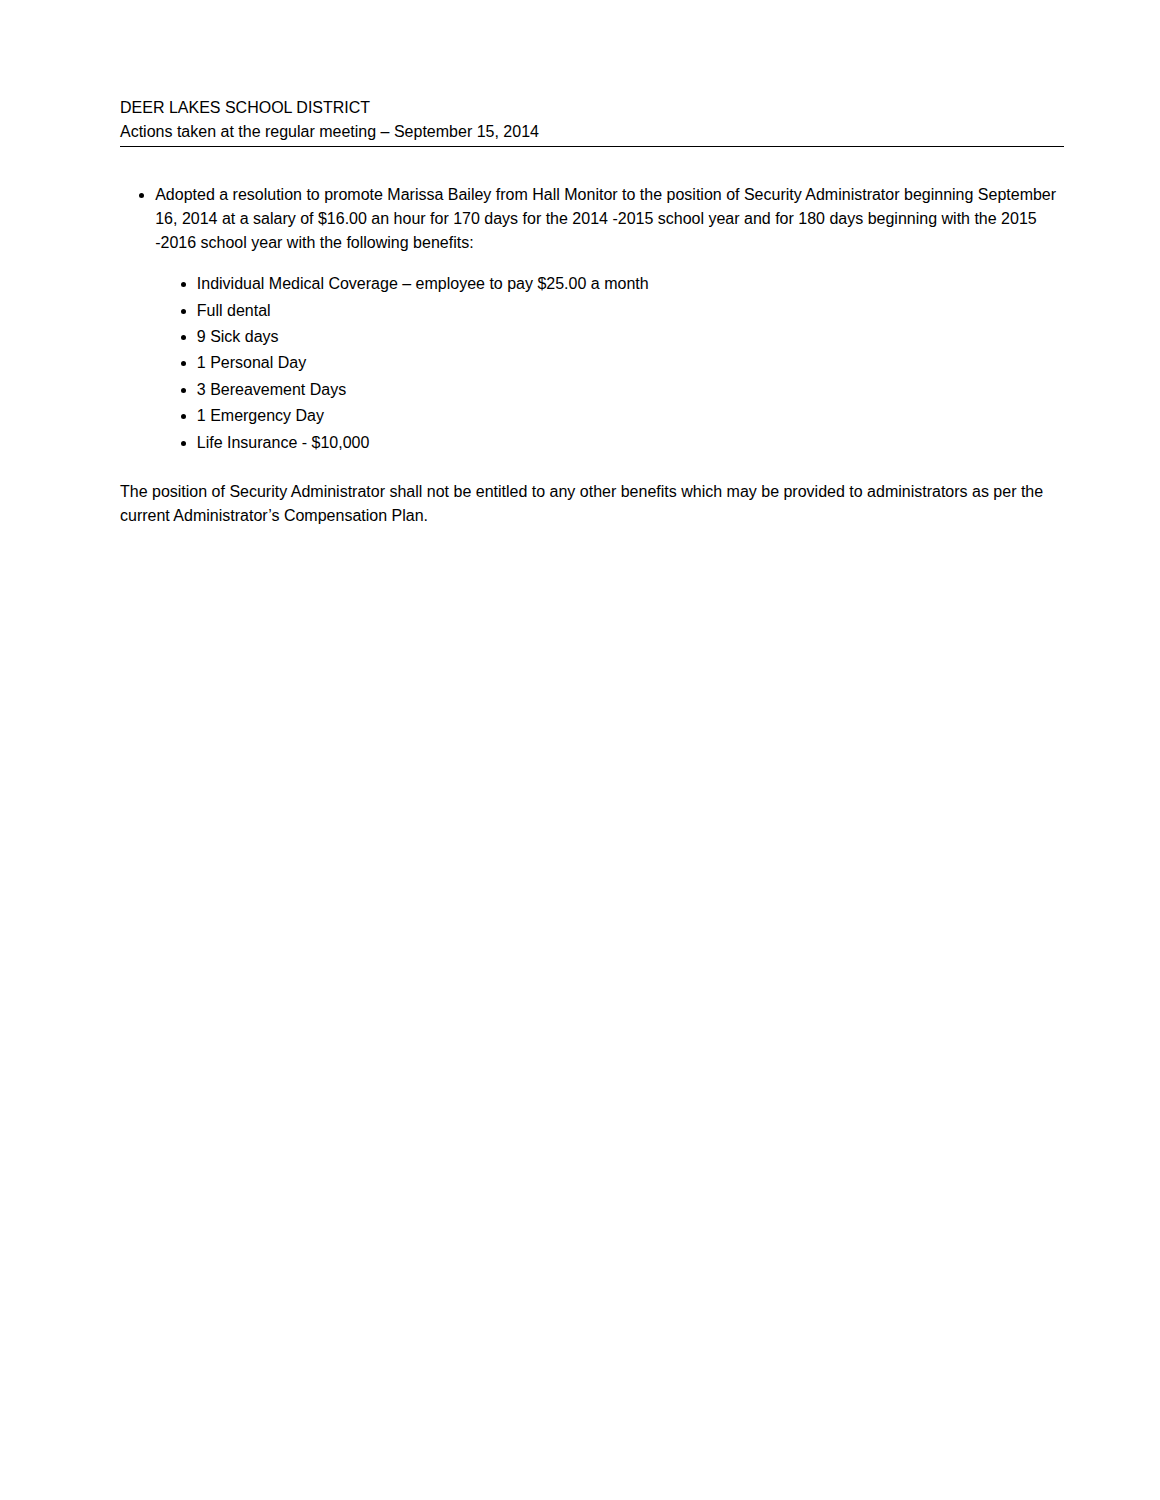DEER LAKES SCHOOL DISTRICT
Actions taken at the regular meeting – September 15, 2014
Adopted a resolution to promote Marissa Bailey from Hall Monitor to the position of Security Administrator beginning September 16, 2014 at a salary of $16.00 an hour for 170 days for the 2014 -2015 school year and for 180 days beginning with the 2015 -2016 school year with the following benefits:
Individual Medical Coverage – employee to pay $25.00 a month
Full dental
9 Sick days
1 Personal Day
3 Bereavement Days
1 Emergency Day
Life Insurance - $10,000
The position of Security Administrator shall not be entitled to any other benefits which may be provided to administrators as per the current Administrator’s Compensation Plan.